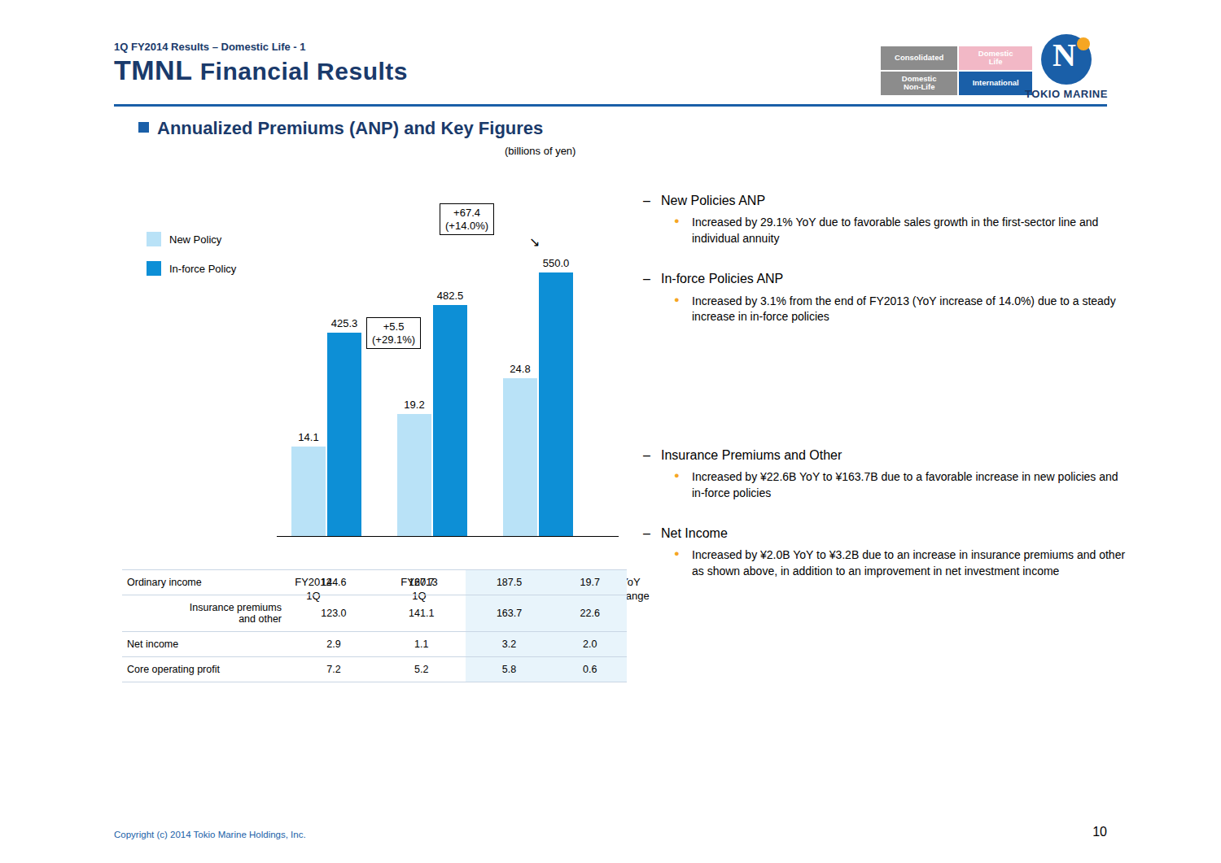1Q FY2014 Results – Domestic Life - 1
TMNL Financial Results
| Consolidated | Domestic Life |
| Domestic Non-Life | International |
N
TOKIO MARINE
Annualized Premiums (ANP) and Key Figures
(billions of yen)
New Policy
In-force Policy
+67.4
(+14.0%)
↘
+5.5
(+29.1%)
↘
14.1
425.3
19.2
482.5
24.8
550.0
FY2012
1Q FY2013
1Q FY2014
1Q YoY
Change
| Ordinary income | 144.6 | 167.7 | 187.5 | 19.7 |
| Insurance premiums and other | 123.0 | 141.1 | 163.7 | 22.6 |
| Net income | 2.9 | 1.1 | 3.2 | 2.0 |
| Core operating profit | 7.2 | 5.2 | 5.8 | 0.6 |
New Policies ANP
Increased by 29.1% YoY due to favorable sales growth in the first-sector line and individual annuity
In-force Policies ANP
Increased by 3.1% from the end of FY2013 (YoY increase of 14.0%) due to a steady increase in in-force policies
Insurance Premiums and Other
Increased by ¥22.6B YoY to ¥163.7B due to a favorable increase in new policies and in-force policies
Net Income
Increased by ¥2.0B YoY to ¥3.2B due to an increase in insurance premiums and other as shown above, in addition to an improvement in net investment income
Copyright (c) 2014 Tokio Marine Holdings, Inc.
10